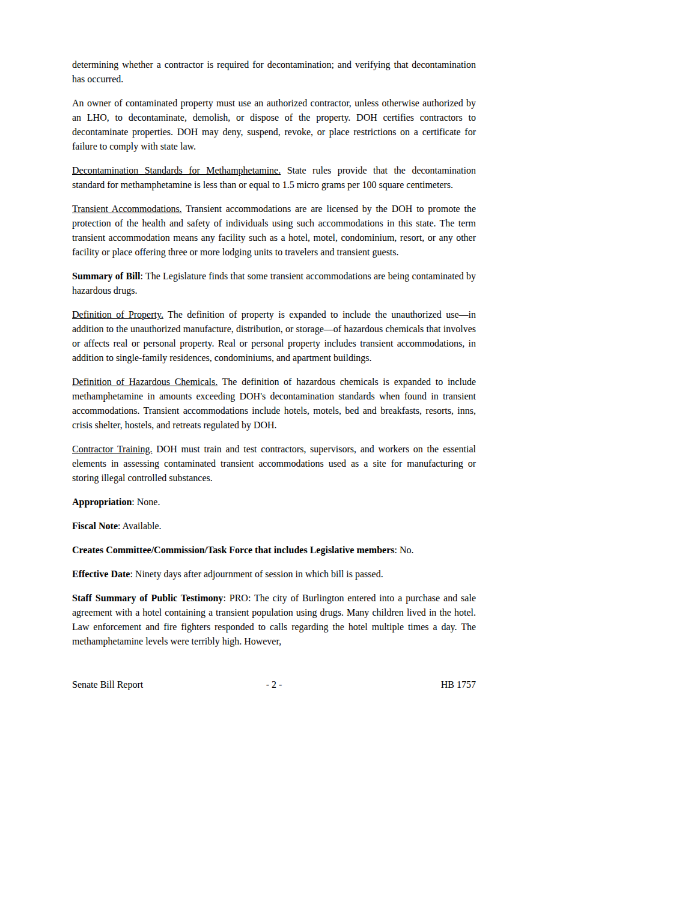determining whether a contractor is required for decontamination; and verifying that decontamination has occurred.
An owner of contaminated property must use an authorized contractor, unless otherwise authorized by an LHO, to decontaminate, demolish, or dispose of the property. DOH certifies contractors to decontaminate properties. DOH may deny, suspend, revoke, or place restrictions on a certificate for failure to comply with state law.
Decontamination Standards for Methamphetamine. State rules provide that the decontamination standard for methamphetamine is less than or equal to 1.5 micro grams per 100 square centimeters.
Transient Accommodations. Transient accommodations are are licensed by the DOH to promote the protection of the health and safety of individuals using such accommodations in this state. The term transient accommodation means any facility such as a hotel, motel, condominium, resort, or any other facility or place offering three or more lodging units to travelers and transient guests.
Summary of Bill: The Legislature finds that some transient accommodations are being contaminated by hazardous drugs.
Definition of Property. The definition of property is expanded to include the unauthorized use—in addition to the unauthorized manufacture, distribution, or storage—of hazardous chemicals that involves or affects real or personal property. Real or personal property includes transient accommodations, in addition to single-family residences, condominiums, and apartment buildings.
Definition of Hazardous Chemicals. The definition of hazardous chemicals is expanded to include methamphetamine in amounts exceeding DOH's decontamination standards when found in transient accommodations. Transient accommodations include hotels, motels, bed and breakfasts, resorts, inns, crisis shelter, hostels, and retreats regulated by DOH.
Contractor Training. DOH must train and test contractors, supervisors, and workers on the essential elements in assessing contaminated transient accommodations used as a site for manufacturing or storing illegal controlled substances.
Appropriation: None.
Fiscal Note: Available.
Creates Committee/Commission/Task Force that includes Legislative members: No.
Effective Date: Ninety days after adjournment of session in which bill is passed.
Staff Summary of Public Testimony: PRO: The city of Burlington entered into a purchase and sale agreement with a hotel containing a transient population using drugs. Many children lived in the hotel. Law enforcement and fire fighters responded to calls regarding the hotel multiple times a day. The methamphetamine levels were terribly high. However,
Senate Bill Report
- 2 -
HB 1757